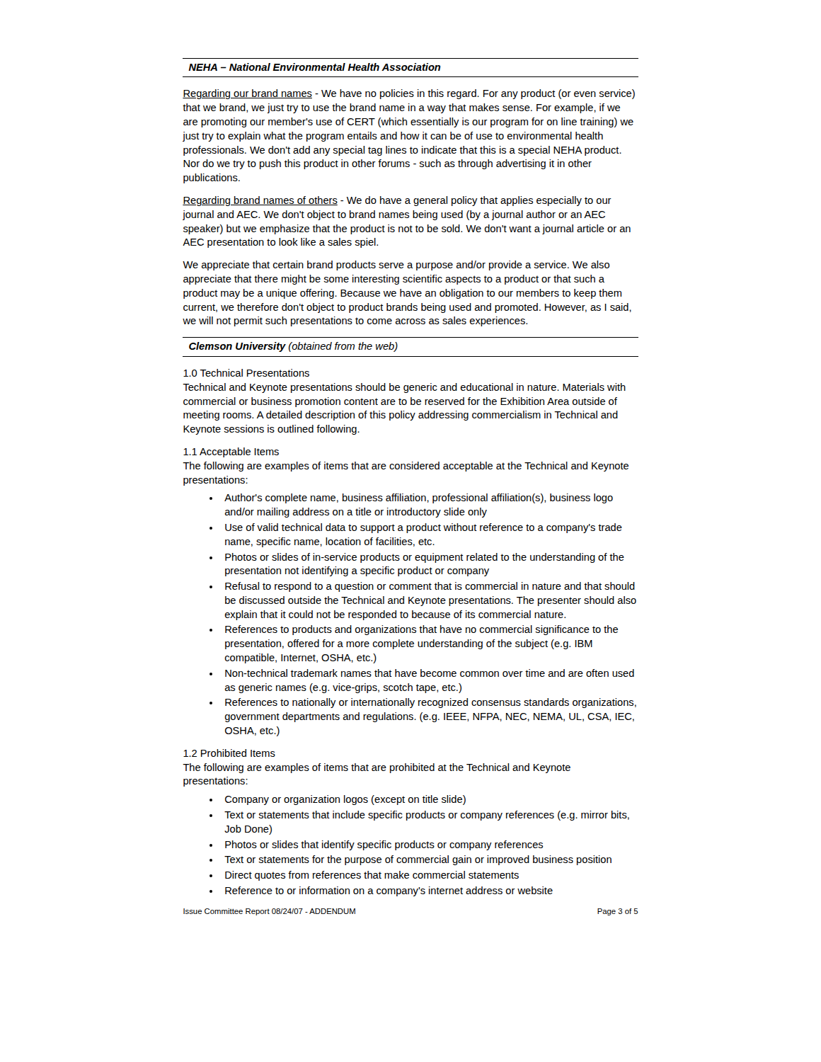NEHA – National Environmental Health Association
Regarding our brand names - We have no policies in this regard. For any product (or even service) that we brand, we just try to use the brand name in a way that makes sense. For example, if we are promoting our member's use of CERT (which essentially is our program for on line training) we just try to explain what the program entails and how it can be of use to environmental health professionals. We don't add any special tag lines to indicate that this is a special NEHA product. Nor do we try to push this product in other forums - such as through advertising it in other publications.
Regarding brand names of others - We do have a general policy that applies especially to our journal and AEC. We don't object to brand names being used (by a journal author or an AEC speaker) but we emphasize that the product is not to be sold. We don't want a journal article or an AEC presentation to look like a sales spiel.
We appreciate that certain brand products serve a purpose and/or provide a service. We also appreciate that there might be some interesting scientific aspects to a product or that such a product may be a unique offering. Because we have an obligation to our members to keep them current, we therefore don't object to product brands being used and promoted. However, as I said, we will not permit such presentations to come across as sales experiences.
Clemson University (obtained from the web)
1.0 Technical Presentations
Technical and Keynote presentations should be generic and educational in nature. Materials with commercial or business promotion content are to be reserved for the Exhibition Area outside of meeting rooms. A detailed description of this policy addressing commercialism in Technical and Keynote sessions is outlined following.
1.1 Acceptable Items
The following are examples of items that are considered acceptable at the Technical and Keynote presentations:
Author's complete name, business affiliation, professional affiliation(s), business logo and/or mailing address on a title or introductory slide only
Use of valid technical data to support a product without reference to a company's trade name, specific name, location of facilities, etc.
Photos or slides of in-service products or equipment related to the understanding of the presentation not identifying a specific product or company
Refusal to respond to a question or comment that is commercial in nature and that should be discussed outside the Technical and Keynote presentations. The presenter should also explain that it could not be responded to because of its commercial nature.
References to products and organizations that have no commercial significance to the presentation, offered for a more complete understanding of the subject (e.g. IBM compatible, Internet, OSHA, etc.)
Non-technical trademark names that have become common over time and are often used as generic names (e.g. vice-grips, scotch tape, etc.)
References to nationally or internationally recognized consensus standards organizations, government departments and regulations. (e.g. IEEE, NFPA, NEC, NEMA, UL, CSA, IEC, OSHA, etc.)
1.2 Prohibited Items
The following are examples of items that are prohibited at the Technical and Keynote presentations:
Company or organization logos (except on title slide)
Text or statements that include specific products or company references (e.g. mirror bits, Job Done)
Photos or slides that identify specific products or company references
Text or statements for the purpose of commercial gain or improved business position
Direct quotes from references that make commercial statements
Reference to or information on a company's internet address or website
Issue Committee Report 08/24/07 - ADDENDUM Page 3 of 5